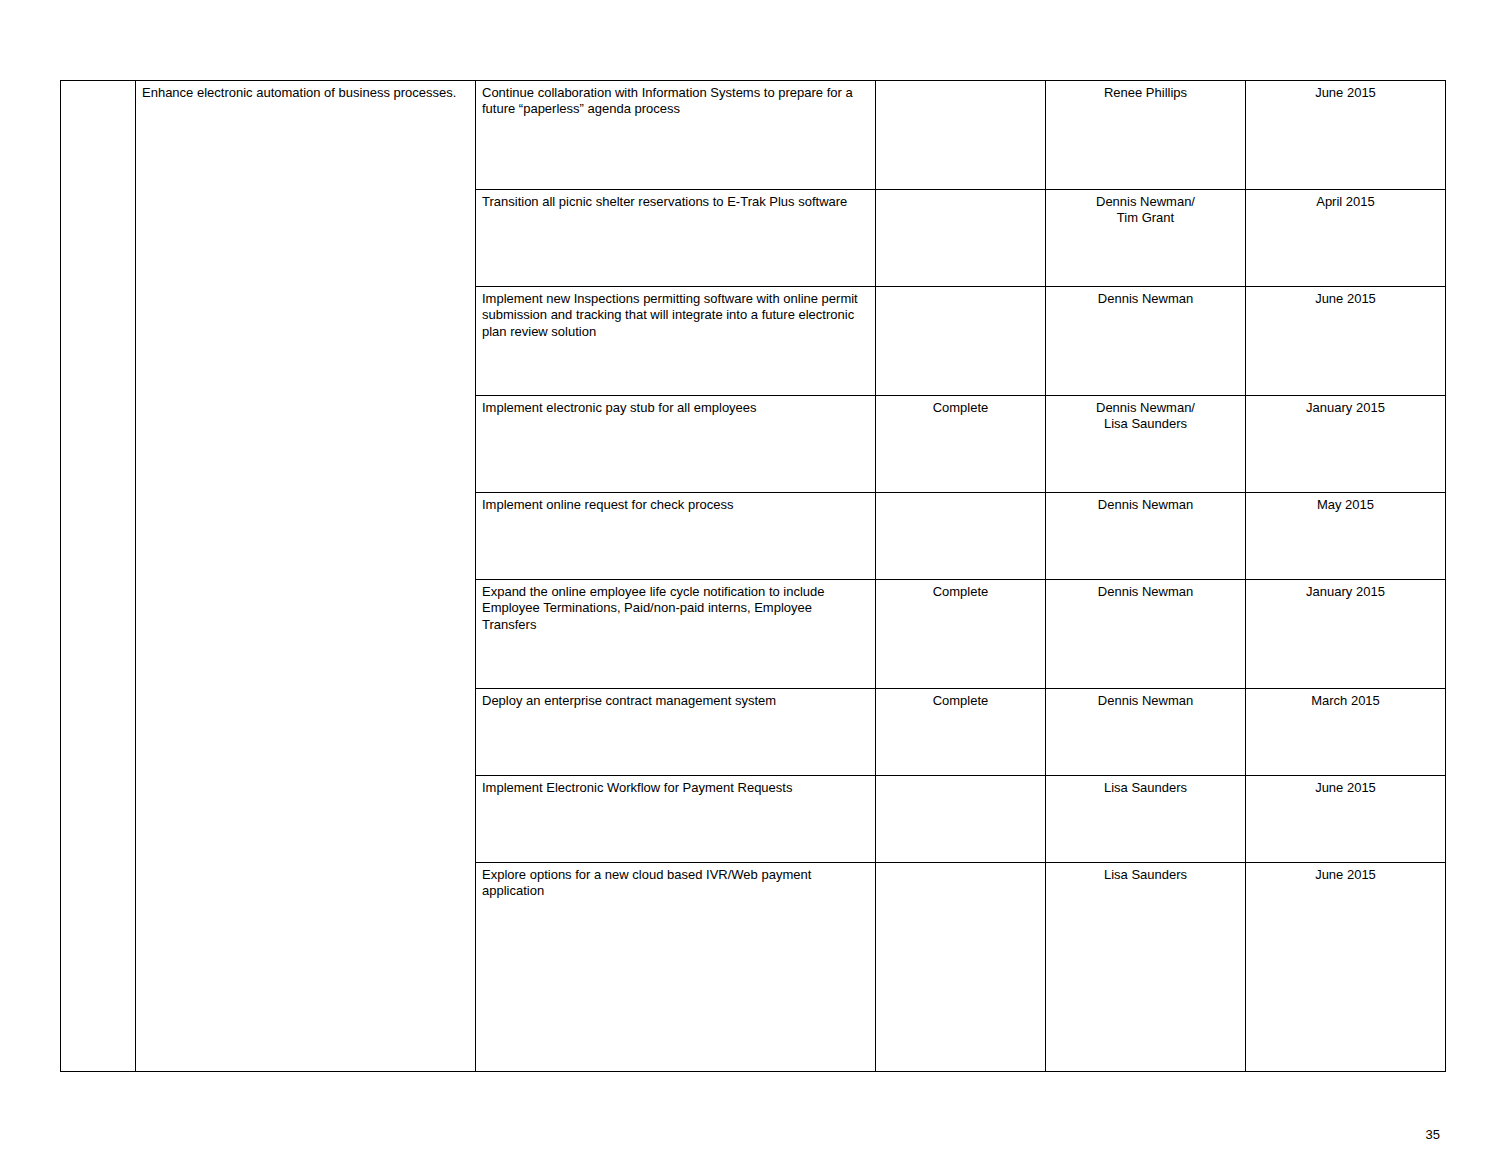| | Enhance electronic automation of business processes. | Continue collaboration with Information Systems to prepare for a future “paperless” agenda process | | Renee Phillips | June 2015 |
| Transition all picnic shelter reservations to E-Trak Plus software | | Dennis Newman/ Tim Grant | April 2015 |
| Implement new Inspections permitting software with online permit submission and tracking that will integrate into a future electronic plan review solution | | Dennis Newman | June 2015 |
| Implement electronic pay stub for all employees | Complete | Dennis Newman/ Lisa Saunders | January 2015 |
| Implement online request for check process | | Dennis Newman | May 2015 |
| Expand the online employee life cycle notification to include Employee Terminations, Paid/non-paid interns, Employee Transfers | Complete | Dennis Newman | January 2015 |
| Deploy an enterprise contract management system | Complete | Dennis Newman | March 2015 |
| Implement Electronic Workflow for Payment Requests | | Lisa Saunders | June 2015 |
| Explore options for a new cloud based IVR/Web payment application | | Lisa Saunders | June 2015 |
35